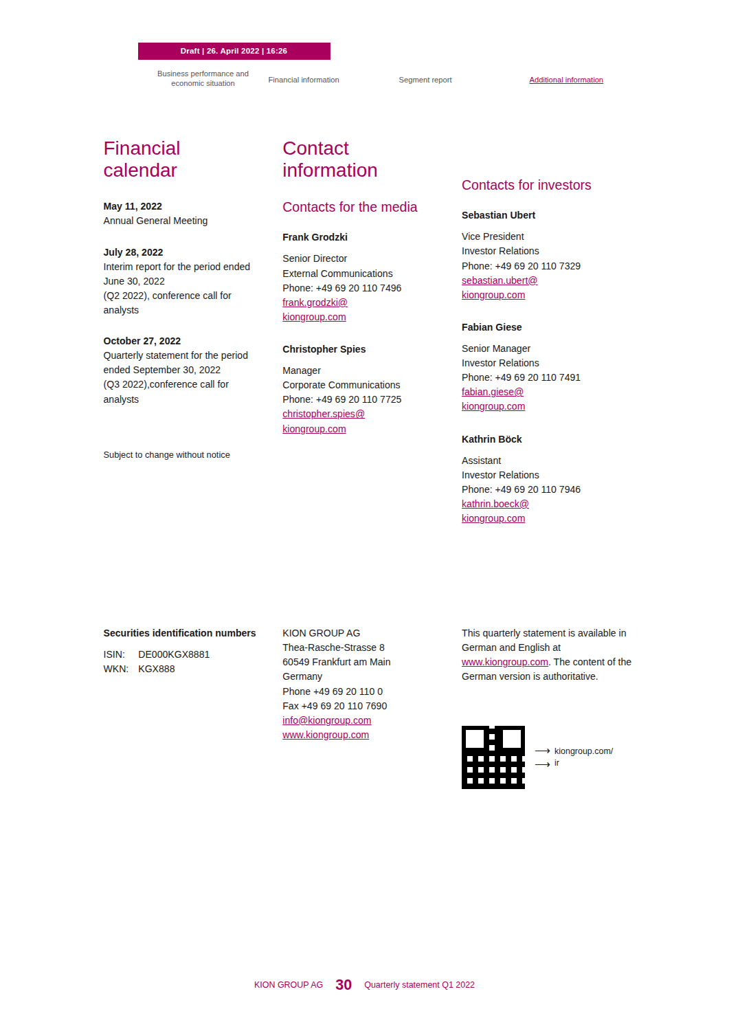Draft | 26. April 2022 | 16:26
Business performance and
economic situation
Financial information
Segment report
Additional information
Financial
calendar
May 11, 2022 Annual General Meeting
July 28, 2022 Interim report for the period ended June 30, 2022
(Q2 2022), conference call for analysts
October 27, 2022 Quarterly statement for the period ended September 30, 2022
(Q3 2022),conference call for analysts
Subject to change without notice
Contact
information
Contacts for the media
Frank Grodzki
Senior Director
External Communications
Phone: +49 69 20 110 7496
frank.grodzki@
kiongroup.com
Christopher Spies
Manager
Corporate Communications
Phone: +49 69 20 110 7725
christopher.spies@
kiongroup.com
Contacts for investors
Sebastian Ubert
Vice President
Investor Relations
Phone: +49 69 20 110 7329
sebastian.ubert@
kiongroup.com
Fabian Giese
Senior Manager
Investor Relations
Phone: +49 69 20 110 7491
fabian.giese@
kiongroup.com
Kathrin Böck
Assistant
Investor Relations
Phone: +49 69 20 110 7946
kathrin.boeck@
kiongroup.com
Securities identification numbers
| ISIN: | DE000KGX8881 |
| WKN: | KGX888 |
KION GROUP AG
Thea-Rasche-Strasse 8
60549 Frankfurt am Main
Germany
Phone +49 69 20 110 0
Fax +49 69 20 110 7690
info@kiongroup.com
www.kiongroup.com
This quarterly statement is available in German and English at www.kiongroup.com. The content of the German version is authoritative.
⟶⟶ kiongroup.com/
ir
KION GROUP AG 30 Quarterly statement Q1 2022